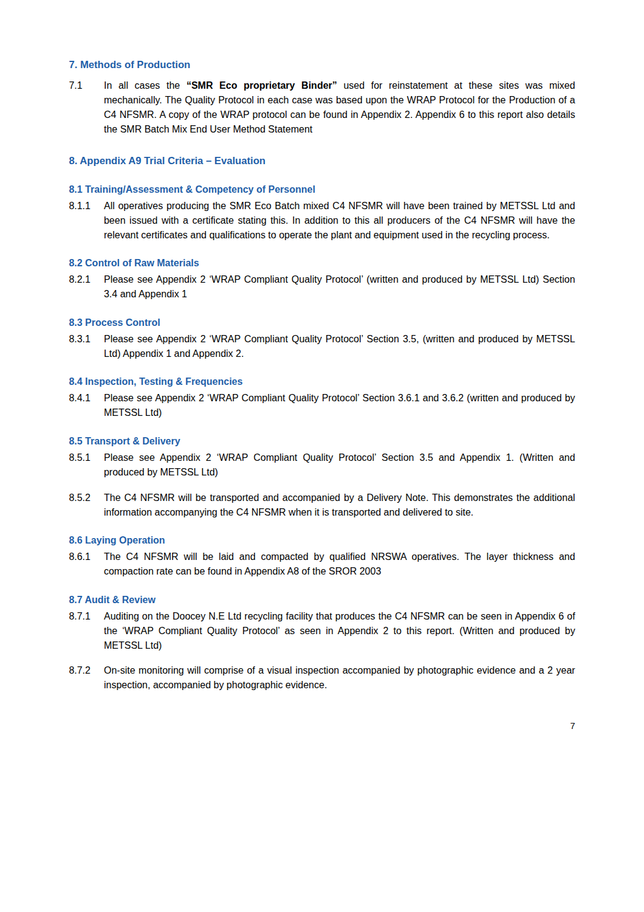7. Methods of Production
7.1
In all cases the “SMR Eco proprietary Binder” used for reinstatement at these sites was mixed mechanically. The Quality Protocol in each case was based upon the WRAP Protocol for the Production of a C4 NFSMR. A copy of the WRAP protocol can be found in Appendix 2. Appendix 6 to this report also details the SMR Batch Mix End User Method Statement
8. Appendix A9 Trial Criteria – Evaluation
8.1 Training/Assessment & Competency of Personnel
8.1.1
All operatives producing the SMR Eco Batch mixed C4 NFSMR will have been trained by METSSL Ltd and been issued with a certificate stating this. In addition to this all producers of the C4 NFSMR will have the relevant certificates and qualifications to operate the plant and equipment used in the recycling process.
8.2 Control of Raw Materials
8.2.1
Please see Appendix 2 ‘WRAP Compliant Quality Protocol’ (written and produced by METSSL Ltd) Section 3.4 and Appendix 1
8.3 Process Control
8.3.1
Please see Appendix 2 ‘WRAP Compliant Quality Protocol’ Section 3.5, (written and produced by METSSL Ltd) Appendix 1 and Appendix 2.
8.4 Inspection, Testing & Frequencies
8.4.1
Please see Appendix 2 ‘WRAP Compliant Quality Protocol’ Section 3.6.1 and 3.6.2 (written and produced by METSSL Ltd)
8.5 Transport & Delivery
8.5.1
Please see Appendix 2 ‘WRAP Compliant Quality Protocol’ Section 3.5 and Appendix 1. (Written and produced by METSSL Ltd)
8.5.2
The C4 NFSMR will be transported and accompanied by a Delivery Note. This demonstrates the additional information accompanying the C4 NFSMR when it is transported and delivered to site.
8.6 Laying Operation
8.6.1
The C4 NFSMR will be laid and compacted by qualified NRSWA operatives. The layer thickness and compaction rate can be found in Appendix A8 of the SROR 2003
8.7 Audit & Review
8.7.1
Auditing on the Doocey N.E Ltd recycling facility that produces the C4 NFSMR can be seen in Appendix 6 of the ‘WRAP Compliant Quality Protocol’ as seen in Appendix 2 to this report. (Written and produced by METSSL Ltd)
8.7.2
On-site monitoring will comprise of a visual inspection accompanied by photographic evidence and a 2 year inspection, accompanied by photographic evidence.
7